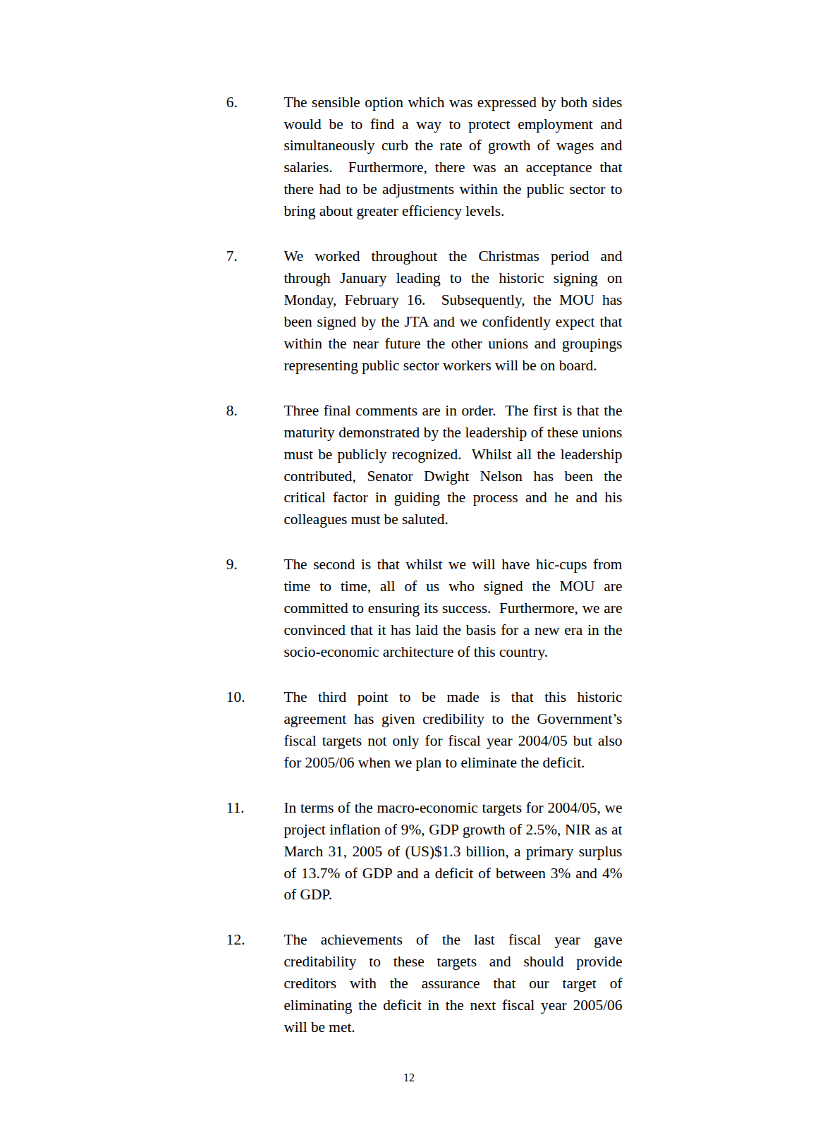6. The sensible option which was expressed by both sides would be to find a way to protect employment and simultaneously curb the rate of growth of wages and salaries. Furthermore, there was an acceptance that there had to be adjustments within the public sector to bring about greater efficiency levels.
7. We worked throughout the Christmas period and through January leading to the historic signing on Monday, February 16. Subsequently, the MOU has been signed by the JTA and we confidently expect that within the near future the other unions and groupings representing public sector workers will be on board.
8. Three final comments are in order. The first is that the maturity demonstrated by the leadership of these unions must be publicly recognized. Whilst all the leadership contributed, Senator Dwight Nelson has been the critical factor in guiding the process and he and his colleagues must be saluted.
9. The second is that whilst we will have hic-cups from time to time, all of us who signed the MOU are committed to ensuring its success. Furthermore, we are convinced that it has laid the basis for a new era in the socio-economic architecture of this country.
10. The third point to be made is that this historic agreement has given credibility to the Government’s fiscal targets not only for fiscal year 2004/05 but also for 2005/06 when we plan to eliminate the deficit.
11. In terms of the macro-economic targets for 2004/05, we project inflation of 9%, GDP growth of 2.5%, NIR as at March 31, 2005 of (US)$1.3 billion, a primary surplus of 13.7% of GDP and a deficit of between 3% and 4% of GDP.
12. The achievements of the last fiscal year gave creditability to these targets and should provide creditors with the assurance that our target of eliminating the deficit in the next fiscal year 2005/06 will be met.
12